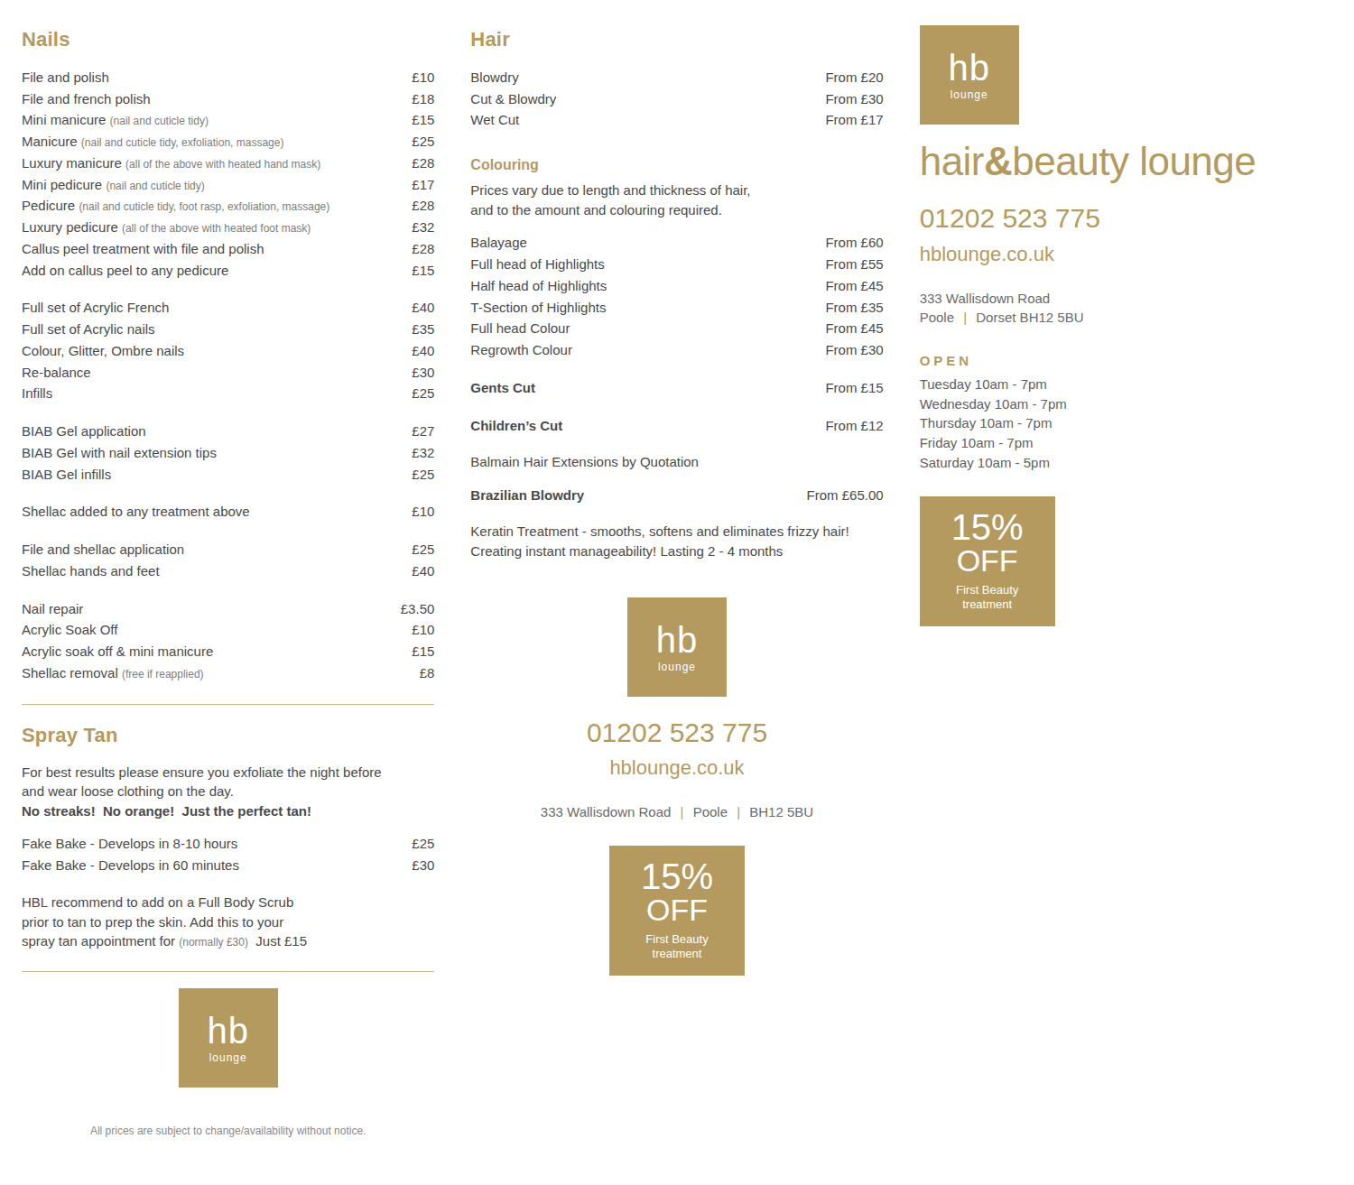Nails
File and polish
£10
File and french polish
£18
Mini manicure (nail and cuticle tidy)
£15
Manicure (nail and cuticle tidy, exfoliation, massage)
£25
Luxury manicure (all of the above with heated hand mask)
£28
Mini pedicure (nail and cuticle tidy)
£17
Pedicure (nail and cuticle tidy, foot rasp, exfoliation, massage)
£28
Luxury pedicure (all of the above with heated foot mask)
£32
Callus peel treatment with file and polish
£28
Add on callus peel to any pedicure
£15
Full set of Acrylic French
£40
Full set of Acrylic nails
£35
Colour, Glitter, Ombre nails
£40
Re-balance
£30
Infills
£25
BIAB Gel application
£27
BIAB Gel with nail extension tips
£32
BIAB Gel infills
£25
Shellac added to any treatment above
£10
File and shellac application
£25
Shellac hands and feet
£40
Nail repair
£3.50
Acrylic Soak Off
£10
Acrylic soak off & mini manicure
£15
Shellac removal (free if reapplied)
£8
Spray Tan
For best results please ensure you exfoliate the night before
and wear loose clothing on the day.
No streaks! No orange! Just the perfect tan!
Fake Bake - Develops in 8-10 hours
£25
Fake Bake - Develops in 60 minutes
£30
HBL recommend to add on a Full Body Scrub
prior to tan to prep the skin. Add this to your
spray tan appointment for (normally £30) Just £15
hb lounge
All prices are subject to change/availability without notice.
Hair
Blowdry
From £20
Cut & Blowdry
From £30
Wet Cut
From £17
Colouring
Prices vary due to length and thickness of hair,
and to the amount and colouring required.
Balayage
From £60
Full head of Highlights
From £55
Half head of Highlights
From £45
T-Section of Highlights
From £35
Full head Colour
From £45
Regrowth Colour
From £30
Gents Cut
From £15
Children’s Cut
From £12
Balmain Hair Extensions by Quotation
Brazilian Blowdry
From £65.00
Keratin Treatment - smooths, softens and eliminates frizzy hair!
Creating instant manageability! Lasting 2 - 4 months
hb lounge
01202 523 775
hblounge.co.uk
333 Wallisdown Road | Poole | BH12 5BU
15%
OFF
First Beauty
treatment
hb lounge
hair&beauty lounge
01202 523 775
hblounge.co.uk
333 Wallisdown Road
Poole | Dorset BH12 5BU
OPEN
Tuesday 10am - 7pm
Wednesday 10am - 7pm
Thursday 10am - 7pm
Friday 10am - 7pm
Saturday 10am - 5pm
15%
OFF
First Beauty
treatment